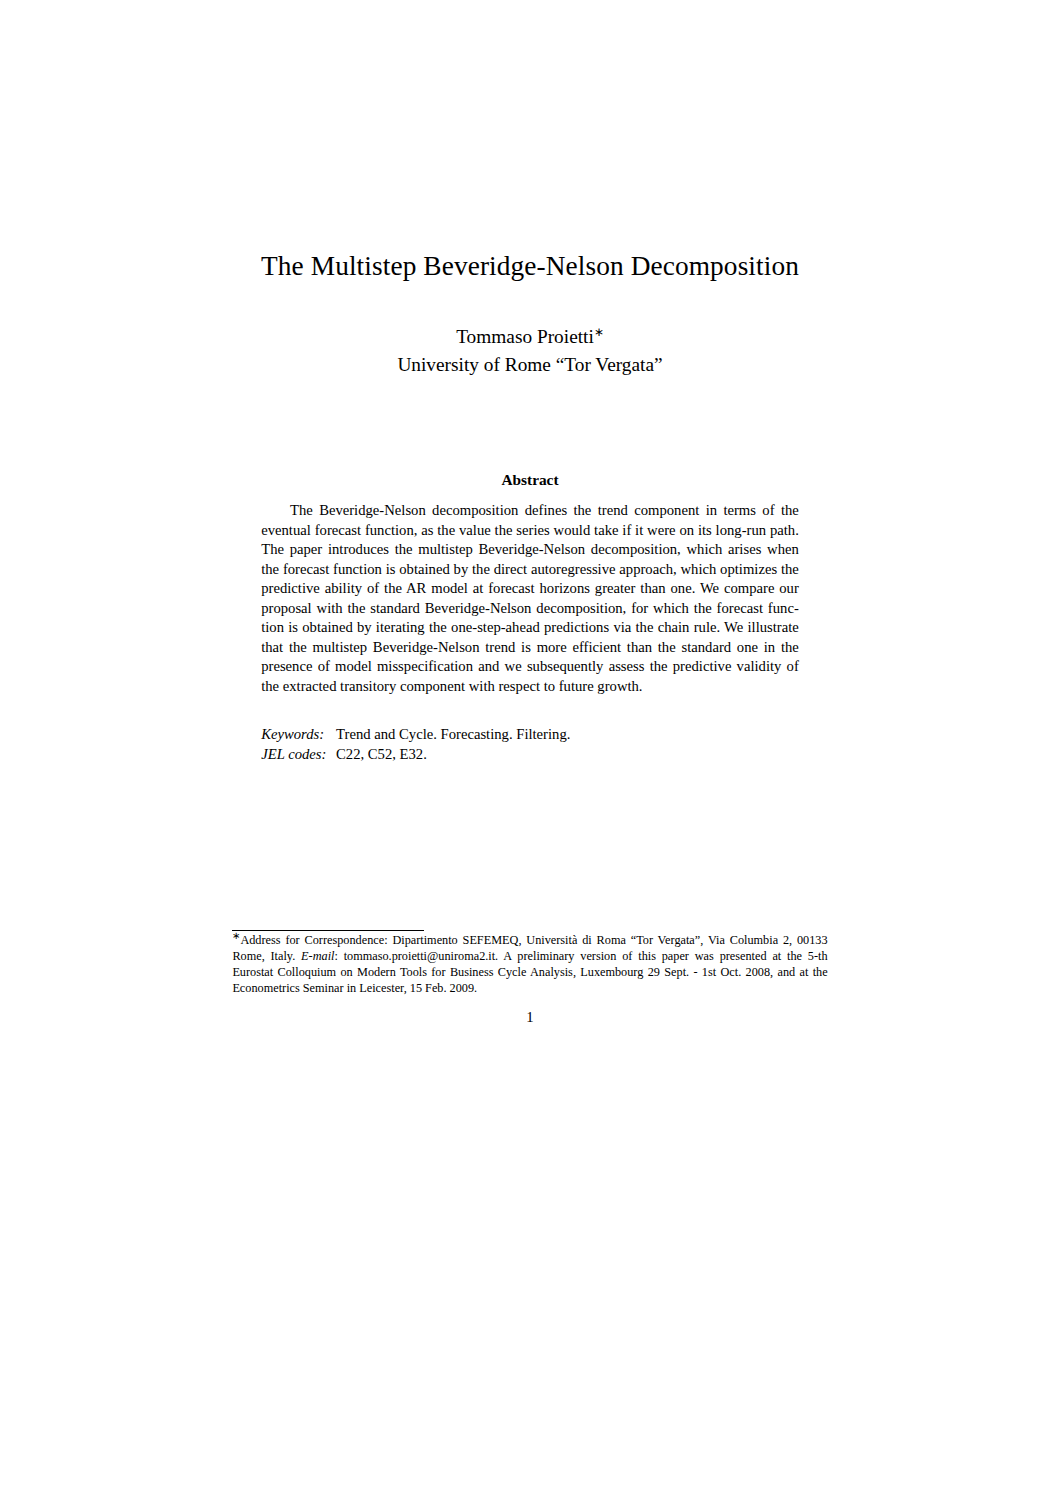The Multistep Beveridge-Nelson Decomposition
Tommaso Proietti∗
University of Rome “Tor Vergata”
Abstract
The Beveridge-Nelson decomposition defines the trend component in terms of the eventual forecast function, as the value the series would take if it were on its long-run path. The paper introduces the multistep Beveridge-Nelson decomposition, which arises when the forecast function is obtained by the direct autoregressive approach, which optimizes the predictive ability of the AR model at forecast horizons greater than one. We compare our proposal with the standard Beveridge-Nelson decomposition, for which the forecast function is obtained by iterating the one-step-ahead predictions via the chain rule. We illustrate that the multistep Beveridge-Nelson trend is more efficient than the standard one in the presence of model misspecification and we subsequently assess the predictive validity of the extracted transitory component with respect to future growth.
Keywords: Trend and Cycle. Forecasting. Filtering.
JEL codes: C22, C52, E32.
∗Address for Correspondence: Dipartimento SEFEMEQ, Università di Roma “Tor Vergata”, Via Columbia 2, 00133 Rome, Italy. E-mail: tommaso.proietti@uniroma2.it. A preliminary version of this paper was presented at the 5-th Eurostat Colloquium on Modern Tools for Business Cycle Analysis, Luxembourg 29 Sept. - 1st Oct. 2008, and at the Econometrics Seminar in Leicester, 15 Feb. 2009.
1